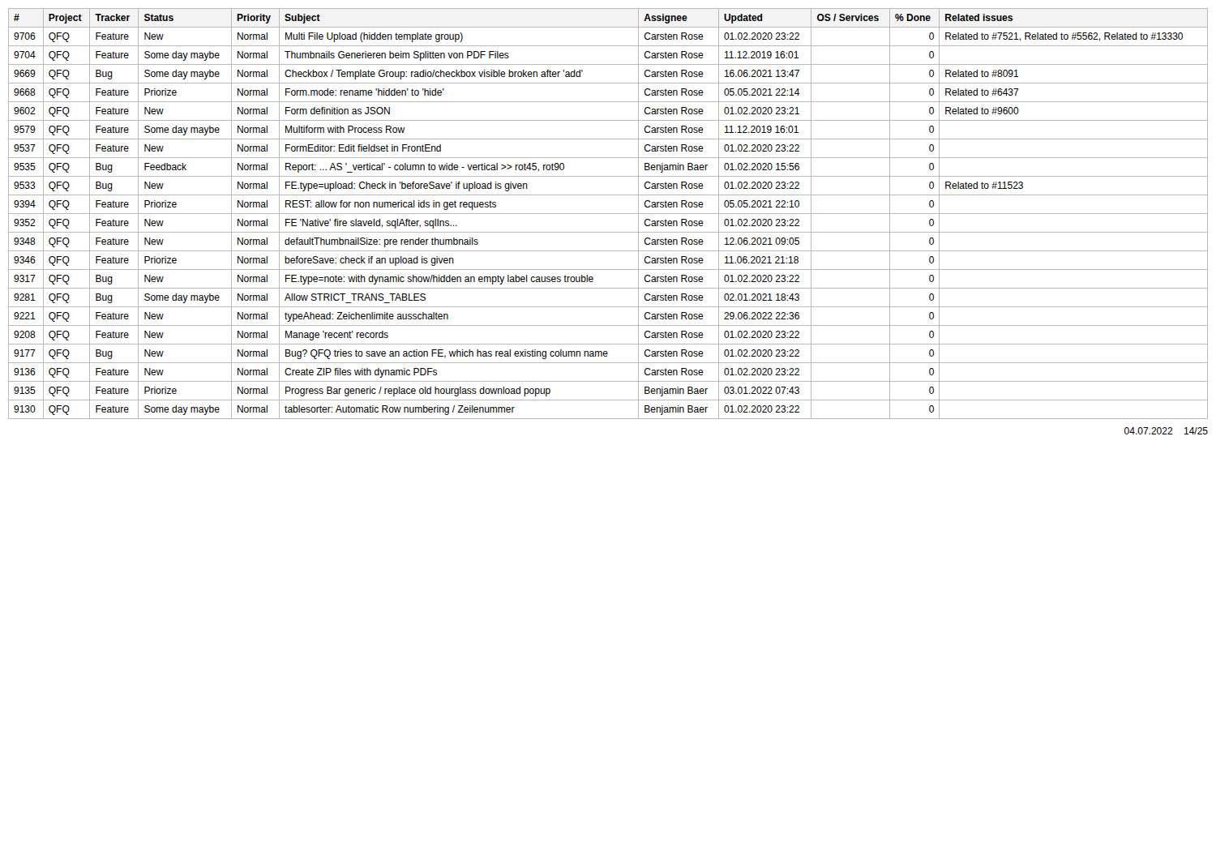| # | Project | Tracker | Status | Priority | Subject | Assignee | Updated | OS / Services | % Done | Related issues |
| --- | --- | --- | --- | --- | --- | --- | --- | --- | --- | --- |
| 9706 | QFQ | Feature | New | Normal | Multi File Upload (hidden template group) | Carsten Rose | 01.02.2020 23:22 | | 0 | Related to #7521, Related to #5562, Related to #13330 |
| 9704 | QFQ | Feature | Some day maybe | Normal | Thumbnails Generieren beim Splitten von PDF Files | Carsten Rose | 11.12.2019 16:01 | | 0 | |
| 9669 | QFQ | Bug | Some day maybe | Normal | Checkbox / Template Group: radio/checkbox visible broken after 'add' | Carsten Rose | 16.06.2021 13:47 | | 0 | Related to #8091 |
| 9668 | QFQ | Feature | Priorize | Normal | Form.mode: rename 'hidden' to 'hide' | Carsten Rose | 05.05.2021 22:14 | | 0 | Related to #6437 |
| 9602 | QFQ | Feature | New | Normal | Form definition as JSON | Carsten Rose | 01.02.2020 23:21 | | 0 | Related to #9600 |
| 9579 | QFQ | Feature | Some day maybe | Normal | Multiform with Process Row | Carsten Rose | 11.12.2019 16:01 | | 0 | |
| 9537 | QFQ | Feature | New | Normal | FormEditor: Edit fieldset in FrontEnd | Carsten Rose | 01.02.2020 23:22 | | 0 | |
| 9535 | QFQ | Bug | Feedback | Normal | Report: ... AS '_vertical' - column to wide - vertical >> rot45, rot90 | Benjamin Baer | 01.02.2020 15:56 | | 0 | |
| 9533 | QFQ | Bug | New | Normal | FE.type=upload: Check in 'beforeSave' if upload is given | Carsten Rose | 01.02.2020 23:22 | | 0 | Related to #11523 |
| 9394 | QFQ | Feature | Priorize | Normal | REST: allow for non numerical ids in get requests | Carsten Rose | 05.05.2021 22:10 | | 0 | |
| 9352 | QFQ | Feature | New | Normal | FE 'Native' fire slaveId, sqlAfter, sqlIns... | Carsten Rose | 01.02.2020 23:22 | | 0 | |
| 9348 | QFQ | Feature | New | Normal | defaultThumbnailSize: pre render thumbnails | Carsten Rose | 12.06.2021 09:05 | | 0 | |
| 9346 | QFQ | Feature | Priorize | Normal | beforeSave: check if an upload is given | Carsten Rose | 11.06.2021 21:18 | | 0 | |
| 9317 | QFQ | Bug | New | Normal | FE.type=note: with dynamic show/hidden an empty label causes trouble | Carsten Rose | 01.02.2020 23:22 | | 0 | |
| 9281 | QFQ | Bug | Some day maybe | Normal | Allow STRICT_TRANS_TABLES | Carsten Rose | 02.01.2021 18:43 | | 0 | |
| 9221 | QFQ | Feature | New | Normal | typeAhead: Zeichenlimite ausschalten | Carsten Rose | 29.06.2022 22:36 | | 0 | |
| 9208 | QFQ | Feature | New | Normal | Manage 'recent' records | Carsten Rose | 01.02.2020 23:22 | | 0 | |
| 9177 | QFQ | Bug | New | Normal | Bug? QFQ tries to save an action FE, which has real existing column name | Carsten Rose | 01.02.2020 23:22 | | 0 | |
| 9136 | QFQ | Feature | New | Normal | Create ZIP files with dynamic PDFs | Carsten Rose | 01.02.2020 23:22 | | 0 | |
| 9135 | QFQ | Feature | Priorize | Normal | Progress Bar generic / replace old hourglass download popup | Benjamin Baer | 03.01.2022 07:43 | | 0 | |
| 9130 | QFQ | Feature | Some day maybe | Normal | tablesorter: Automatic Row numbering / Zeilenummer | Benjamin Baer | 01.02.2020 23:22 | | 0 | |
04.07.2022 14/25